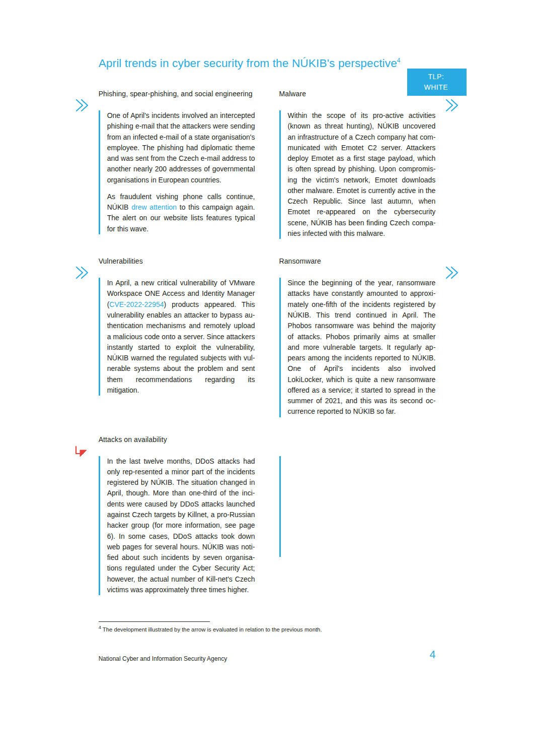TLP: WHITE
April trends in cyber security from the NÚKIB's perspective4
Phishing, spear-phishing, and social engineering
One of April's incidents involved an intercepted phishing e-mail that the attackers were sending from an infected e-mail of a state organisation's employee. The phishing had diplomatic theme and was sent from the Czech e-mail address to another nearly 200 addresses of governmental organisations in European countries.
As fraudulent vishing phone calls continue, NÚKIB drew attention to this campaign again. The alert on our website lists features typical for this wave.
Malware
Within the scope of its pro-active activities (known as threat hunting), NÚKIB uncovered an infrastructure of a Czech company hat communicated with Emotet C2 server. Attackers deploy Emotet as a first stage payload, which is often spread by phishing. Upon compromising the victim's network, Emotet downloads other malware. Emotet is currently active in the Czech Republic. Since last autumn, when Emotet re-appeared on the cybersecurity scene, NÚKIB has been finding Czech companies infected with this malware.
Vulnerabilities
In April, a new critical vulnerability of VMware Workspace ONE Access and Identity Manager (CVE-2022-22954) products appeared. This vulnerability enables an attacker to bypass authentication mechanisms and remotely upload a malicious code onto a server. Since attackers instantly started to exploit the vulnerability, NÚKIB warned the regulated subjects with vulnerable systems about the problem and sent them recommendations regarding its mitigation.
Ransomware
Since the beginning of the year, ransomware attacks have constantly amounted to approximately one-fifth of the incidents registered by NÚKIB. This trend continued in April. The Phobos ransomware was behind the majority of attacks. Phobos primarily aims at smaller and more vulnerable targets. It regularly appears among the incidents reported to NÚKIB. One of April's incidents also involved LokiLocker, which is quite a new ransomware offered as a service; it started to spread in the summer of 2021, and this was its second occurrence reported to NÚKIB so far.
Attacks on availability
In the last twelve months, DDoS attacks had only rep-resented a minor part of the incidents registered by NÚKIB. The situation changed in April, though. More than one-third of the incidents were caused by DDoS attacks launched against Czech targets by Killnet, a pro-Russian hacker group (for more information, see page 6). In some cases, DDoS attacks took down web pages for several hours. NÚKIB was notified about such incidents by seven organisations regulated under the Cyber Security Act; however, the actual number of Kill-net's Czech victims was approximately three times higher.
4 The development illustrated by the arrow is evaluated in relation to the previous month.
National Cyber and Information Security Agency
4